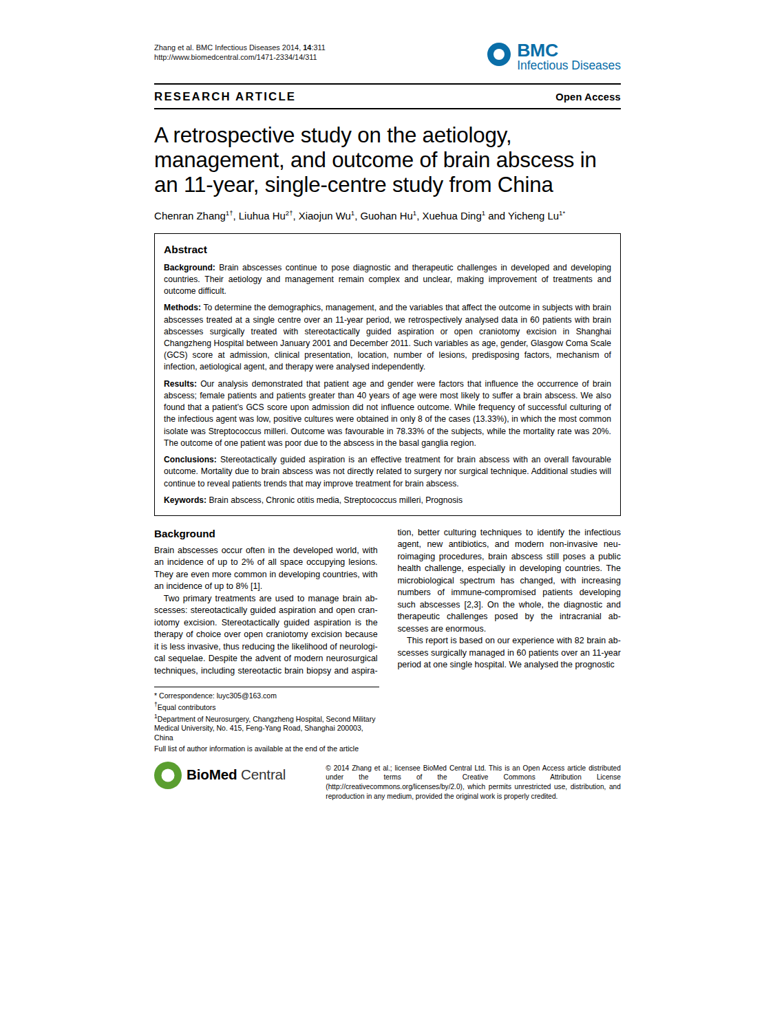Zhang et al. BMC Infectious Diseases 2014, 14:311
http://www.biomedcentral.com/1471-2334/14/311
BMC
Infectious Diseases
RESEARCH ARTICLE
Open Access
A retrospective study on the aetiology,
management, and outcome of brain abscess in
an 11-year, single-centre study from China
Chenran Zhang1†, Liuhua Hu2†, Xiaojun Wu1, Guohan Hu1, Xuehua Ding1 and Yicheng Lu1*
Abstract
Background: Brain abscesses continue to pose diagnostic and therapeutic challenges in developed and developing countries. Their aetiology and management remain complex and unclear, making improvement of treatments and outcome difficult.
Methods: To determine the demographics, management, and the variables that affect the outcome in subjects with brain abscesses treated at a single centre over an 11-year period, we retrospectively analysed data in 60 patients with brain abscesses surgically treated with stereotactically guided aspiration or open craniotomy excision in Shanghai Changzheng Hospital between January 2001 and December 2011. Such variables as age, gender, Glasgow Coma Scale (GCS) score at admission, clinical presentation, location, number of lesions, predisposing factors, mechanism of infection, aetiological agent, and therapy were analysed independently.
Results: Our analysis demonstrated that patient age and gender were factors that influence the occurrence of brain abscess; female patients and patients greater than 40 years of age were most likely to suffer a brain abscess. We also found that a patient’s GCS score upon admission did not influence outcome. While frequency of successful culturing of the infectious agent was low, positive cultures were obtained in only 8 of the cases (13.33%), in which the most common isolate was Streptococcus milleri. Outcome was favourable in 78.33% of the subjects, while the mortality rate was 20%. The outcome of one patient was poor due to the abscess in the basal ganglia region.
Conclusions: Stereotactically guided aspiration is an effective treatment for brain abscess with an overall favourable outcome. Mortality due to brain abscess was not directly related to surgery nor surgical technique. Additional studies will continue to reveal patients trends that may improve treatment for brain abscess.
Keywords: Brain abscess, Chronic otitis media, Streptococcus milleri, Prognosis
Background
Brain abscesses occur often in the developed world, with an incidence of up to 2% of all space occupying lesions. They are even more common in developing countries, with an incidence of up to 8% [1].
Two primary treatments are used to manage brain abscesses: stereotactically guided aspiration and open craniotomy excision. Stereotactically guided aspiration is the therapy of choice over open craniotomy excision because it is less invasive, thus reducing the likelihood of neurological sequelae. Despite the advent of modern neurosurgical techniques, including stereotactic brain biopsy and aspiration, better culturing techniques to identify the infectious agent, new antibiotics, and modern non-invasive neuroimaging procedures, brain abscess still poses a public health challenge, especially in developing countries. The microbiological spectrum has changed, with increasing numbers of immune-compromised patients developing such abscesses [2,3]. On the whole, the diagnostic and therapeutic challenges posed by the intracranial abscesses are enormous.
This report is based on our experience with 82 brain abscesses surgically managed in 60 patients over an 11-year period at one single hospital. We analysed the prognostic
* Correspondence: luyc305@163.com
†Equal contributors
1Department of Neurosurgery, Changzheng Hospital, Second Military Medical University, No. 415, Feng-Yang Road, Shanghai 200003, China
Full list of author information is available at the end of the article
BioMed Central
© 2014 Zhang et al.; licensee BioMed Central Ltd. This is an Open Access article distributed under the terms of the Creative Commons Attribution License (http://creativecommons.org/licenses/by/2.0), which permits unrestricted use, distribution, and reproduction in any medium, provided the original work is properly credited.